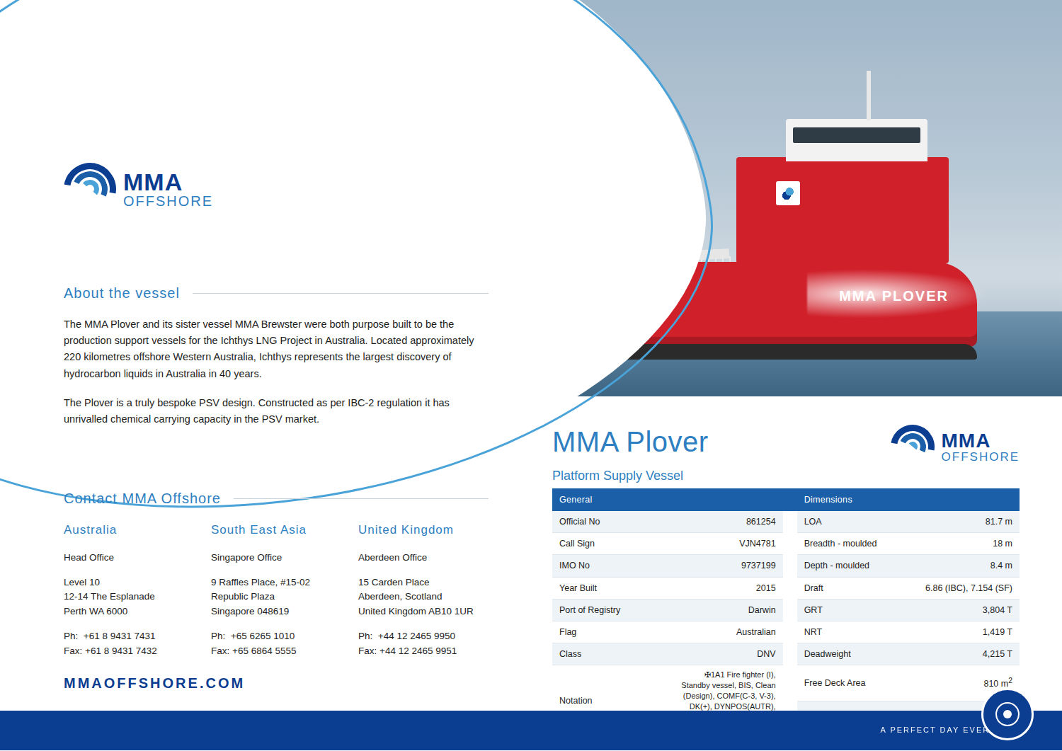RESCUE ZONE MMA PLOVER
MMA OFFSHORE
About the vessel
The MMA Plover and its sister vessel MMA Brewster were both purpose built to be the production support vessels for the Ichthys LNG Project in Australia. Located approximately 220 kilometres offshore Western Australia, Ichthys represents the largest discovery of hydrocarbon liquids in Australia in 40 years.
The Plover is a truly bespoke PSV design. Constructed as per IBC-2 regulation it has unrivalled chemical carrying capacity in the PSV market.
Contact MMA Offshore
Australia
Head Office
Level 10
12-14 The Esplanade
Perth WA 6000
Ph: +61 8 9431 7431
Fax: +61 8 9431 7432
South East Asia
Singapore Office
9 Raffles Place, #15-02
Republic Plaza
Singapore 048619
Ph: +65 6265 1010
Fax: +65 6864 5555
United Kingdom
Aberdeen Office
15 Carden Place
Aberdeen, Scotland
United Kingdom AB10 1UR
Ph: +44 12 2465 9950
Fax: +44 12 2465 9951
MMA Plover
Platform Supply Vessel
MMA OFFSHORE
General particulars and principal dimensions of MMA Plover
| General | | Dimensions |
| --- | --- | --- |
| Official No | 861254 | | LOA | 81.7 m |
| Call Sign | VJN4781 | | Breadth - moulded | 18 m |
| IMO No | 9737199 | | Depth - moulded | 8.4 m |
| Year Built | 2015 | | Draft | 6.86 (IBC), 7.154 (SF) |
| Port of Registry | Darwin | | GRT | 3,804 T |
| Flag | Australian | | NRT | 1,419 T |
| Class | DNV | | Deadweight | 4,215 T |
| Notation | ✠1A1 Fire fighter (I), Standby vessel, BIS, Clean (Design), COMF(C-3, V-3), DK(+), DYNPOS(AUTR), E0 HL(2.8), LFL(*), NAUT(OSV(A)), SF | | Free Deck Area | 810 m 2 |
| | Deck Strength | 10 m 2 |
MMAOFFSHORE.COM
A perfect day every day